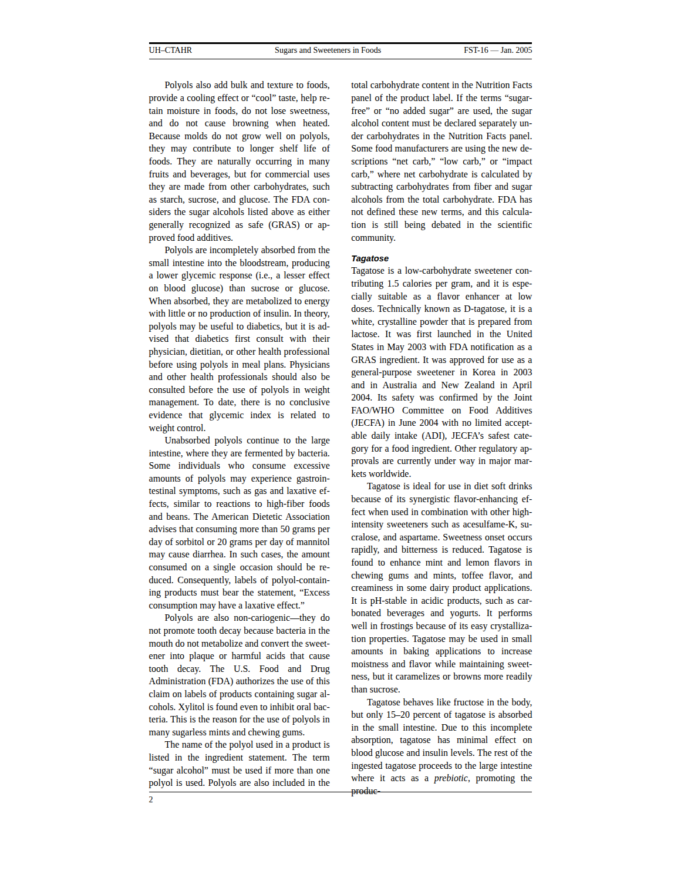UH–CTAHR
Sugars and Sweeteners in Foods
FST-16 — Jan. 2005
Polyols also add bulk and texture to foods, provide a cooling effect or “cool” taste, help retain moisture in foods, do not lose sweetness, and do not cause browning when heated. Because molds do not grow well on polyols, they may contribute to longer shelf life of foods. They are naturally occurring in many fruits and beverages, but for commercial uses they are made from other carbohydrates, such as starch, sucrose, and glucose. The FDA considers the sugar alcohols listed above as either generally recognized as safe (GRAS) or approved food additives.
Polyols are incompletely absorbed from the small intestine into the bloodstream, producing a lower glycemic response (i.e., a lesser effect on blood glucose) than sucrose or glucose. When absorbed, they are metabolized to energy with little or no production of insulin. In theory, polyols may be useful to diabetics, but it is advised that diabetics first consult with their physician, dietitian, or other health professional before using polyols in meal plans. Physicians and other health professionals should also be consulted before the use of polyols in weight management. To date, there is no conclusive evidence that glycemic index is related to weight control.
Unabsorbed polyols continue to the large intestine, where they are fermented by bacteria. Some individuals who consume excessive amounts of polyols may experience gastrointestinal symptoms, such as gas and laxative effects, similar to reactions to high-fiber foods and beans. The American Dietetic Association advises that consuming more than 50 grams per day of sorbitol or 20 grams per day of mannitol may cause diarrhea. In such cases, the amount consumed on a single occasion should be reduced. Consequently, labels of polyol-containing products must bear the statement, “Excess consumption may have a laxative effect.”
Polyols are also non-cariogenic—they do not promote tooth decay because bacteria in the mouth do not metabolize and convert the sweetener into plaque or harmful acids that cause tooth decay. The U.S. Food and Drug Administration (FDA) authorizes the use of this claim on labels of products containing sugar alcohols. Xylitol is found even to inhibit oral bacteria. This is the reason for the use of polyols in many sugarless mints and chewing gums.
The name of the polyol used in a product is listed in the ingredient statement. The term “sugar alcohol” must be used if more than one polyol is used. Polyols are also included in the total carbohydrate content in the Nutrition Facts panel of the product label. If the terms “sugar-free” or “no added sugar” are used, the sugar alcohol content must be declared separately under carbohydrates in the Nutrition Facts panel. Some food manufacturers are using the new descriptions “net carb,” “low carb,” or “impact carb,” where net carbohydrate is calculated by subtracting carbohydrates from fiber and sugar alcohols from the total carbohydrate. FDA has not defined these new terms, and this calculation is still being debated in the scientific community.
Tagatose
Tagatose is a low-carbohydrate sweetener contributing 1.5 calories per gram, and it is especially suitable as a flavor enhancer at low doses. Technically known as D-tagatose, it is a white, crystalline powder that is prepared from lactose. It was first launched in the United States in May 2003 with FDA notification as a GRAS ingredient. It was approved for use as a general-purpose sweetener in Korea in 2003 and in Australia and New Zealand in April 2004. Its safety was confirmed by the Joint FAO/WHO Committee on Food Additives (JECFA) in June 2004 with no limited acceptable daily intake (ADI), JECFA’s safest category for a food ingredient. Other regulatory approvals are currently under way in major markets worldwide.
Tagatose is ideal for use in diet soft drinks because of its synergistic flavor-enhancing effect when used in combination with other high-intensity sweeteners such as acesulfame-K, sucralose, and aspartame. Sweetness onset occurs rapidly, and bitterness is reduced. Tagatose is found to enhance mint and lemon flavors in chewing gums and mints, toffee flavor, and creaminess in some dairy product applications. It is pH-stable in acidic products, such as carbonated beverages and yogurts. It performs well in frostings because of its easy crystallization properties. Tagatose may be used in small amounts in baking applications to increase moistness and flavor while maintaining sweetness, but it caramelizes or browns more readily than sucrose.
Tagatose behaves like fructose in the body, but only 15–20 percent of tagatose is absorbed in the small intestine. Due to this incomplete absorption, tagatose has minimal effect on blood glucose and insulin levels. The rest of the ingested tagatose proceeds to the large intestine where it acts as a prebiotic, promoting the produc-
2